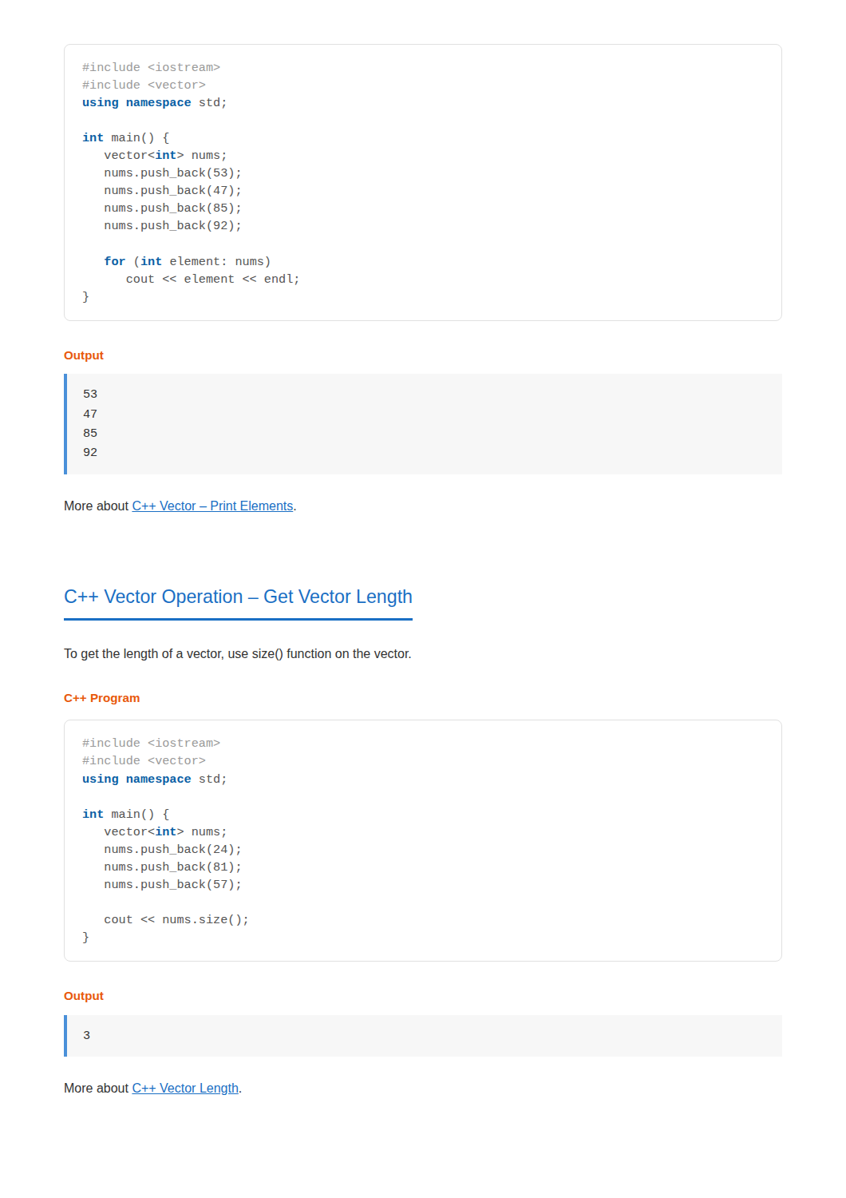#include <iostream>
#include <vector>
using namespace std;

int main() {
   vector<int> nums;
   nums.push_back(53);
   nums.push_back(47);
   nums.push_back(85);
   nums.push_back(92);

   for (int element: nums)
      cout << element << endl;
}
Output
53
47
85
92
More about C++ Vector – Print Elements.
C++ Vector Operation – Get Vector Length
To get the length of a vector, use size() function on the vector.
C++ Program
#include <iostream>
#include <vector>
using namespace std;

int main() {
   vector<int> nums;
   nums.push_back(24);
   nums.push_back(81);
   nums.push_back(57);

   cout << nums.size();
}
Output
3
More about C++ Vector Length.